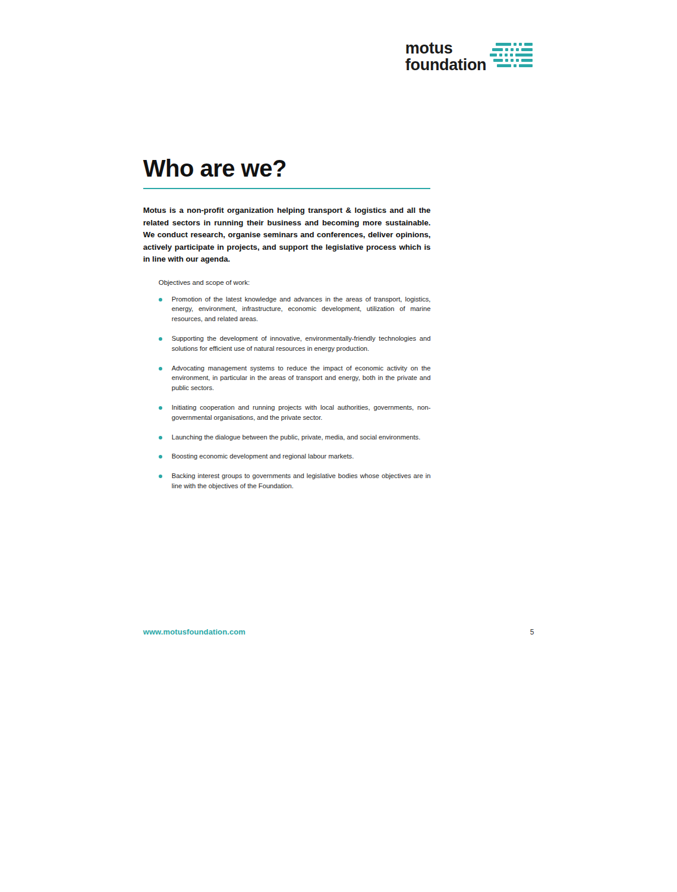motus
foundation
Who are we?
Motus is a non-profit organization helping transport & logistics and all the related sectors in running their business and becoming more sustainable. We conduct research, organise seminars and conferences, deliver opinions, actively participate in projects, and support the legislative process which is in line with our agenda.
Objectives and scope of work:
Promotion of the latest knowledge and advances in the areas of transport, logistics, energy, environment, infrastructure, economic development, utilization of marine resources, and related areas.
Supporting the development of innovative, environmentally-friendly technologies and solutions for efficient use of natural resources in energy production.
Advocating management systems to reduce the impact of economic activity on the environment, in particular in the areas of transport and energy, both in the private and public sectors.
Initiating cooperation and running projects with local authorities, governments, non-governmental organisations, and the private sector.
Launching the dialogue between the public, private, media, and social environments.
Boosting economic development and regional labour markets.
Backing interest groups to governments and legislative bodies whose objectives are in line with the objectives of the Foundation.
www.motusfoundation.com
5